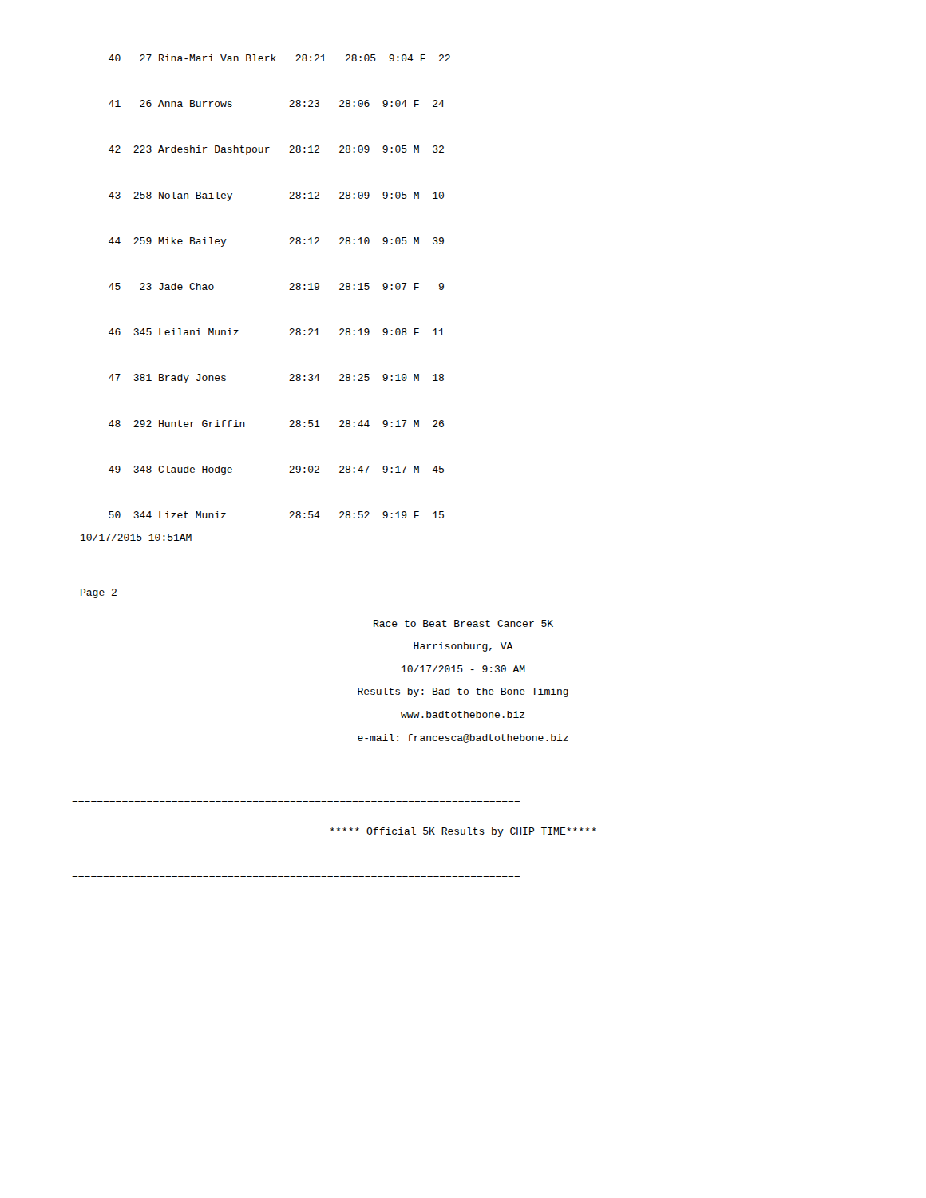40   27 Rina-Mari Van Blerk   28:21   28:05  9:04 F  22

  41   26 Anna Burrows         28:23   28:06  9:04 F  24

  42  223 Ardeshir Dashtpour   28:12   28:09  9:05 M  32

  43  258 Nolan Bailey         28:12   28:09  9:05 M  10

  44  259 Mike Bailey          28:12   28:10  9:05 M  39

  45   23 Jade Chao            28:19   28:15  9:07 F   9

  46  345 Leilani Muniz        28:21   28:19  9:08 F  11

  47  381 Brady Jones          28:34   28:25  9:10 M  18

  48  292 Hunter Griffin       28:51   28:44  9:17 M  26

  49  348 Claude Hodge         29:02   28:47  9:17 M  45

  50  344 Lizet Muniz          28:54   28:52  9:19 F  15
10/17/2015 10:51AM
Page 2
Race to Beat Breast Cancer 5K
Harrisonburg, VA
10/17/2015 - 9:30 AM
Results by: Bad to the Bone Timing
www.badtothebone.biz
e-mail: francesca@badtothebone.biz
========================================================================
***** Official 5K Results by CHIP TIME*****
========================================================================